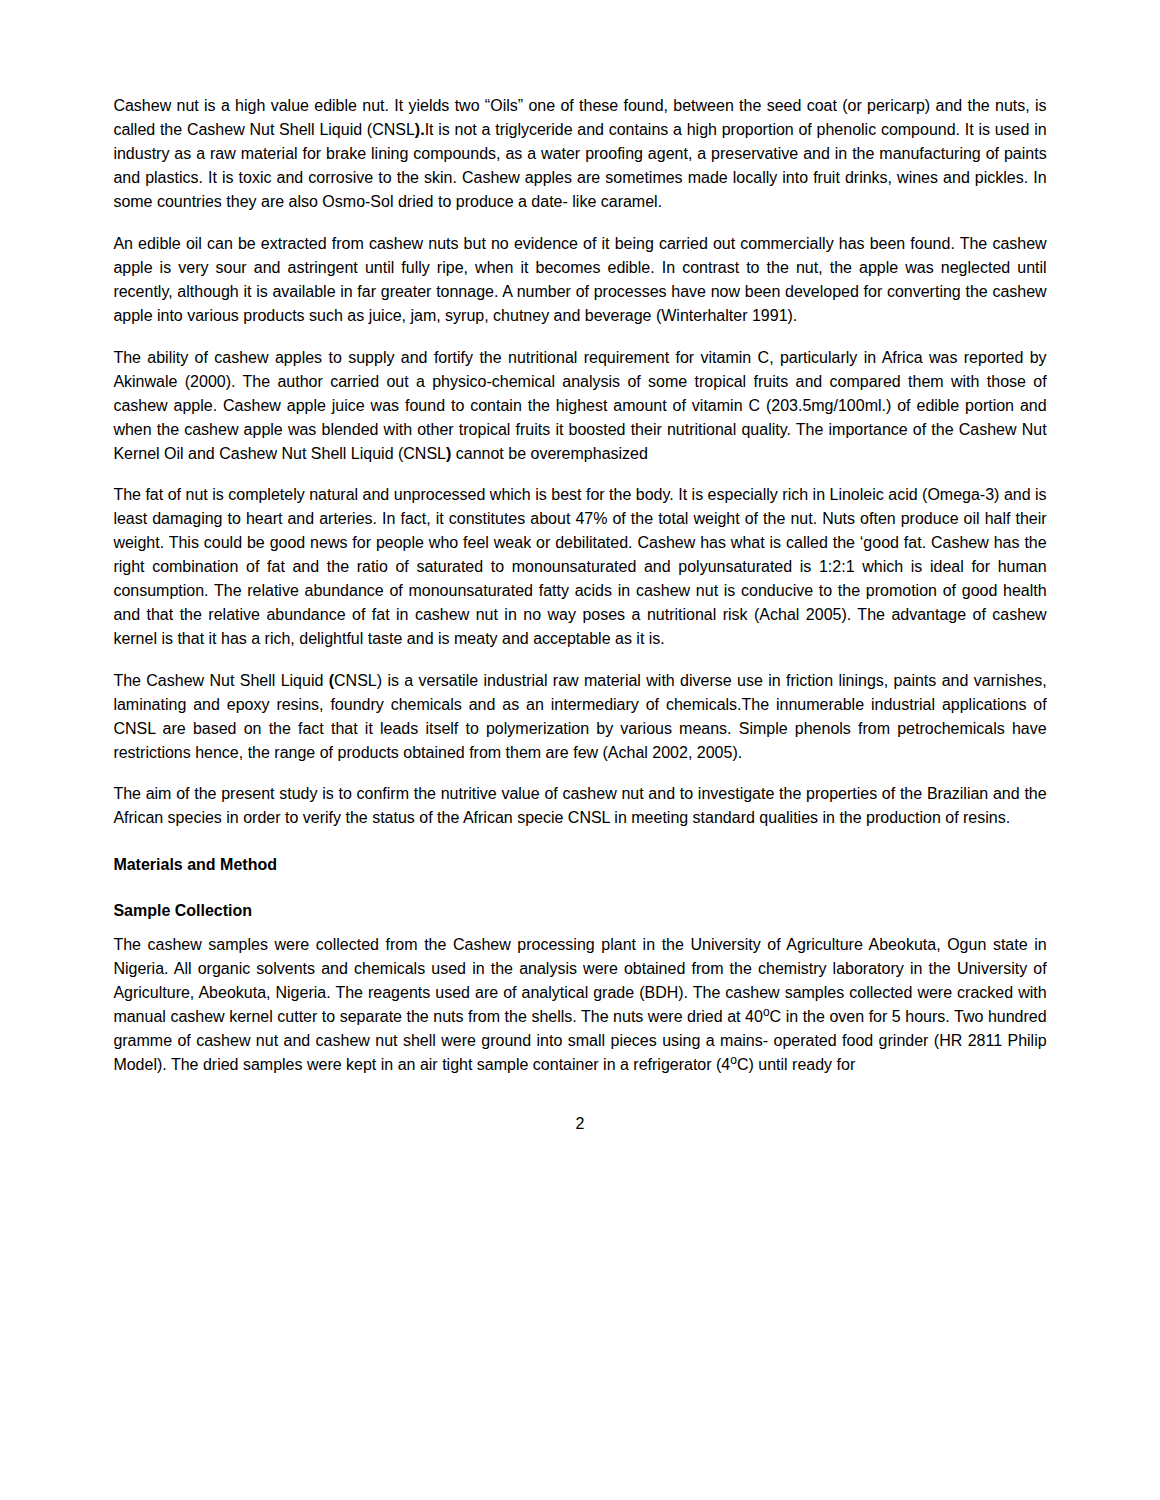Cashew nut is a high value edible nut. It yields two “Oils” one of these found, between the seed coat (or pericarp) and the nuts, is called the Cashew Nut Shell Liquid (CNSL). It is not a triglyceride and contains a high proportion of phenolic compound. It is used in industry as a raw material for brake lining compounds, as a water proofing agent, a preservative and in the manufacturing of paints and plastics. It is toxic and corrosive to the skin. Cashew apples are sometimes made locally into fruit drinks, wines and pickles. In some countries they are also Osmo-Sol dried to produce a date- like caramel.
An edible oil can be extracted from cashew nuts but no evidence of it being carried out commercially has been found. The cashew apple is very sour and astringent until fully ripe, when it becomes edible. In contrast to the nut, the apple was neglected until recently, although it is available in far greater tonnage. A number of processes have now been developed for converting the cashew apple into various products such as juice, jam, syrup, chutney and beverage (Winterhalter 1991).
The ability of cashew apples to supply and fortify the nutritional requirement for vitamin C, particularly in Africa was reported by Akinwale (2000). The author carried out a physico-chemical analysis of some tropical fruits and compared them with those of cashew apple. Cashew apple juice was found to contain the highest amount of vitamin C (203.5mg/100ml.) of edible portion and when the cashew apple was blended with other tropical fruits it boosted their nutritional quality. The importance of the Cashew Nut Kernel Oil and Cashew Nut Shell Liquid (CNSL) cannot be overemphasized
The fat of nut is completely natural and unprocessed which is best for the body. It is especially rich in Linoleic acid (Omega-3) and is least damaging to heart and arteries. In fact, it constitutes about 47% of the total weight of the nut. Nuts often produce oil half their weight. This could be good news for people who feel weak or debilitated. Cashew has what is called the ‘good fat. Cashew has the right combination of fat and the ratio of saturated to monounsaturated and polyunsaturated is 1:2:1 which is ideal for human consumption. The relative abundance of monounsaturated fatty acids in cashew nut is conducive to the promotion of good health and that the relative abundance of fat in cashew nut in no way poses a nutritional risk (Achal 2005). The advantage of cashew kernel is that it has a rich, delightful taste and is meaty and acceptable as it is.
The Cashew Nut Shell Liquid (CNSL) is a versatile industrial raw material with diverse use in friction linings, paints and varnishes, laminating and epoxy resins, foundry chemicals and as an intermediary of chemicals.The innumerable industrial applications of CNSL are based on the fact that it leads itself to polymerization by various means. Simple phenols from petrochemicals have restrictions hence, the range of products obtained from them are few (Achal 2002, 2005).
The aim of the present study is to confirm the nutritive value of cashew nut and to investigate the properties of the Brazilian and the African species in order to verify the status of the African specie CNSL in meeting standard qualities in the production of resins.
Materials and Method
Sample Collection
The cashew samples were collected from the Cashew processing plant in the University of Agriculture Abeokuta, Ogun state in Nigeria. All organic solvents and chemicals used in the analysis were obtained from the chemistry laboratory in the University of Agriculture, Abeokuta, Nigeria. The reagents used are of analytical grade (BDH). The cashew samples collected were cracked with manual cashew kernel cutter to separate the nuts from the shells. The nuts were dried at 40oC in the oven for 5 hours. Two hundred gramme of cashew nut and cashew nut shell were ground into small pieces using a mains- operated food grinder (HR 2811 Philip Model). The dried samples were kept in an air tight sample container in a refrigerator (4oC) until ready for
2